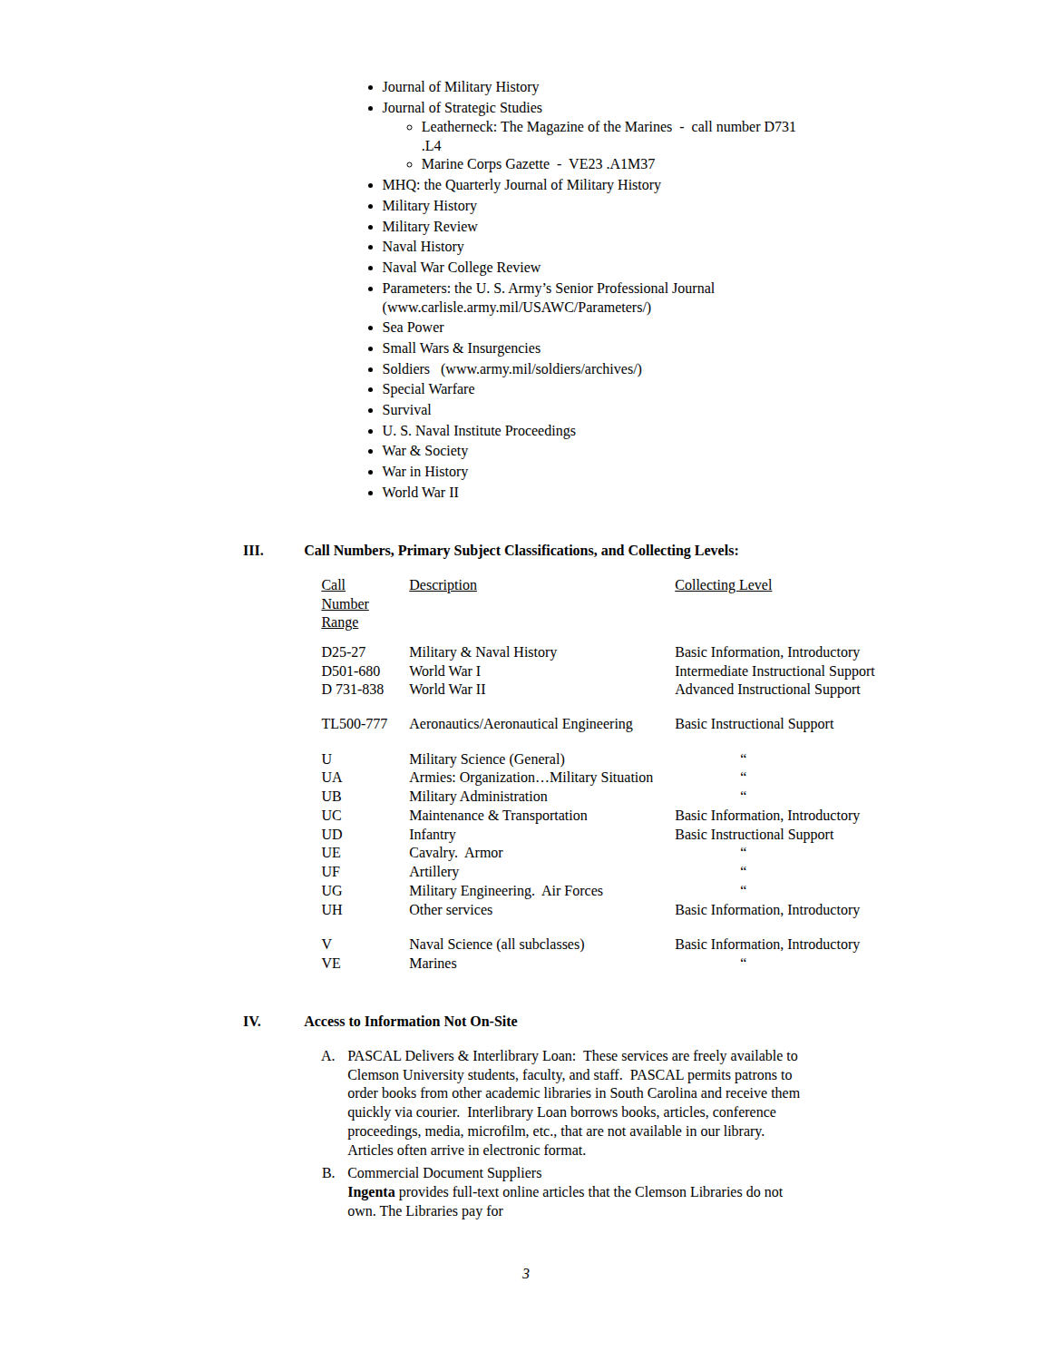Journal of Military History
Journal of Strategic Studies
Leatherneck: The Magazine of the Marines - call number D731 .L4
Marine Corps Gazette - VE23 .A1M37
MHQ: the Quarterly Journal of Military History
Military History
Military Review
Naval History
Naval War College Review
Parameters: the U. S. Army’s Senior Professional Journal
(www.carlisle.army.mil/USAWC/Parameters/)
Sea Power
Small Wars & Insurgencies
Soldiers (www.army.mil/soldiers/archives/)
Special Warfare
Survival
U. S. Naval Institute Proceedings
War & Society
War in History
World War II
III. Call Numbers, Primary Subject Classifications, and Collecting Levels:
| Call Number Range | Description | Collecting Level |
| --- | --- | --- |
| D25-27 | Military & Naval History | Basic Information, Introductory |
| D501-680 | World War I | Intermediate Instructional Support |
| D 731-838 | World War II | Advanced Instructional Support |
| TL500-777 | Aeronautics/Aeronautical Engineering | Basic Instructional Support |
| U | Military Science (General) | “ |
| UA | Armies: Organization…Military Situation | “ |
| UB | Military Administration | “ |
| UC | Maintenance & Transportation | Basic Information, Introductory |
| UD | Infantry | Basic Instructional Support |
| UE | Cavalry. Armor | “ |
| UF | Artillery | “ |
| UG | Military Engineering. Air Forces | “ |
| UH | Other services | Basic Information, Introductory |
| V | Naval Science (all subclasses) | Basic Information, Introductory |
| VE | Marines | “ |
IV. Access to Information Not On-Site
PASCAL Delivers & Interlibrary Loan: These services are freely available to Clemson University students, faculty, and staff. PASCAL permits patrons to order books from other academic libraries in South Carolina and receive them quickly via courier. Interlibrary Loan borrows books, articles, conference proceedings, media, microfilm, etc., that are not available in our library. Articles often arrive in electronic format.
Commercial Document Suppliers
Ingenta provides full-text online articles that the Clemson Libraries do not own. The Libraries pay for
3